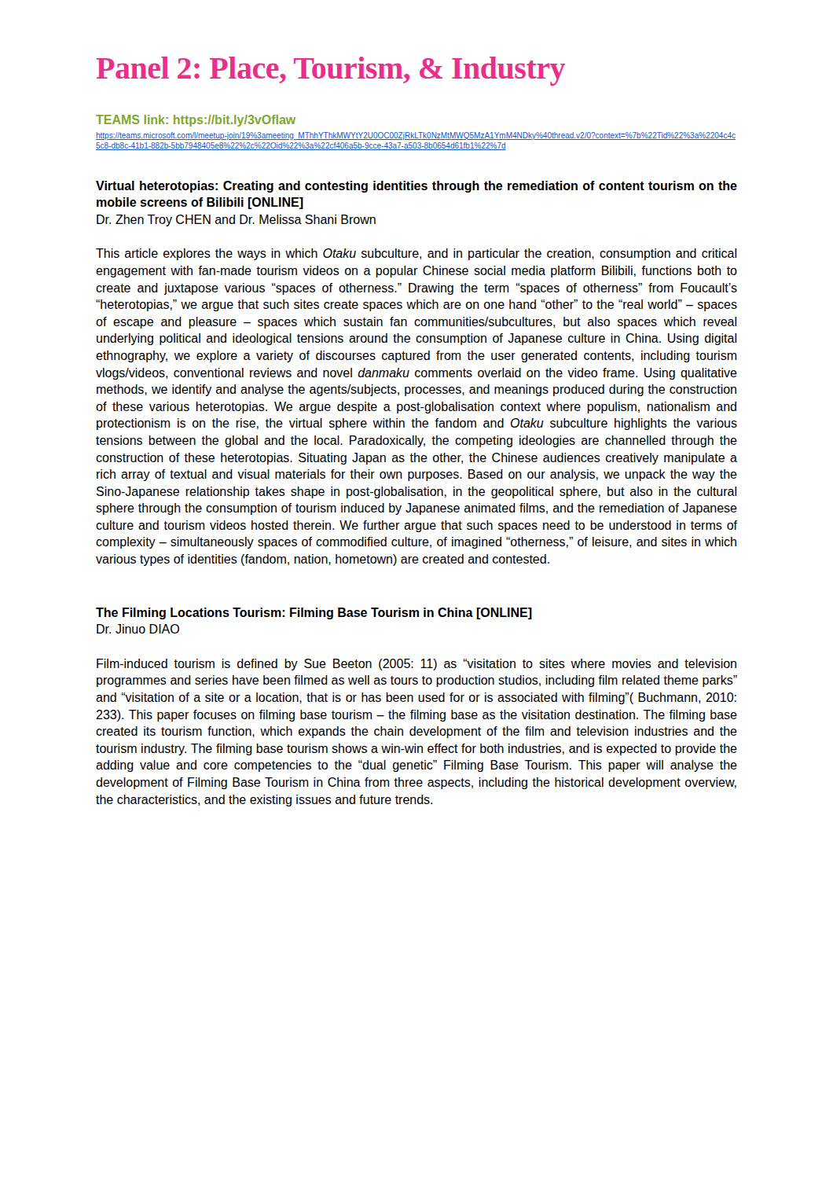Panel 2: Place, Tourism, & Industry
TEAMS link: https://bit.ly/3vOflaw
https://teams.microsoft.com/l/meetup-join/19%3ameeting_MThhYThkMWYtY2U0OC00ZjRkLTk0NzMtMWQ5MzA1YmM4NDky%40thread.v2/0?context=%7b%22Tid%22%3a%2204c4c5c8-db8c-41b1-882b-5bb7948405e8%22%2c%22Oid%22%3a%22cf406a5b-9cce-43a7-a503-8b0654d61fb1%22%7d
Virtual heterotopias: Creating and contesting identities through the remediation of content tourism on the mobile screens of Bilibili [ONLINE]
Dr. Zhen Troy CHEN and Dr. Melissa Shani Brown
This article explores the ways in which Otaku subculture, and in particular the creation, consumption and critical engagement with fan-made tourism videos on a popular Chinese social media platform Bilibili, functions both to create and juxtapose various “spaces of otherness.” Drawing the term “spaces of otherness” from Foucault’s “heterotopias,” we argue that such sites create spaces which are on one hand “other” to the “real world” – spaces of escape and pleasure – spaces which sustain fan communities/subcultures, but also spaces which reveal underlying political and ideological tensions around the consumption of Japanese culture in China. Using digital ethnography, we explore a variety of discourses captured from the user generated contents, including tourism vlogs/videos, conventional reviews and novel danmaku comments overlaid on the video frame. Using qualitative methods, we identify and analyse the agents/subjects, processes, and meanings produced during the construction of these various heterotopias. We argue despite a post-globalisation context where populism, nationalism and protectionism is on the rise, the virtual sphere within the fandom and Otaku subculture highlights the various tensions between the global and the local. Paradoxically, the competing ideologies are channelled through the construction of these heterotopias. Situating Japan as the other, the Chinese audiences creatively manipulate a rich array of textual and visual materials for their own purposes. Based on our analysis, we unpack the way the Sino-Japanese relationship takes shape in post-globalisation, in the geopolitical sphere, but also in the cultural sphere through the consumption of tourism induced by Japanese animated films, and the remediation of Japanese culture and tourism videos hosted therein. We further argue that such spaces need to be understood in terms of complexity – simultaneously spaces of commodified culture, of imagined “otherness,” of leisure, and sites in which various types of identities (fandom, nation, hometown) are created and contested.
The Filming Locations Tourism: Filming Base Tourism in China [ONLINE]
Dr. Jinuo DIAO
Film-induced tourism is defined by Sue Beeton (2005: 11) as “visitation to sites where movies and television programmes and series have been filmed as well as tours to production studios, including film related theme parks” and “visitation of a site or a location, that is or has been used for or is associated with filming”( Buchmann, 2010: 233). This paper focuses on filming base tourism – the filming base as the visitation destination. The filming base created its tourism function, which expands the chain development of the film and television industries and the tourism industry. The filming base tourism shows a win-win effect for both industries, and is expected to provide the adding value and core competencies to the “dual genetic” Filming Base Tourism. This paper will analyse the development of Filming Base Tourism in China from three aspects, including the historical development overview, the characteristics, and the existing issues and future trends.